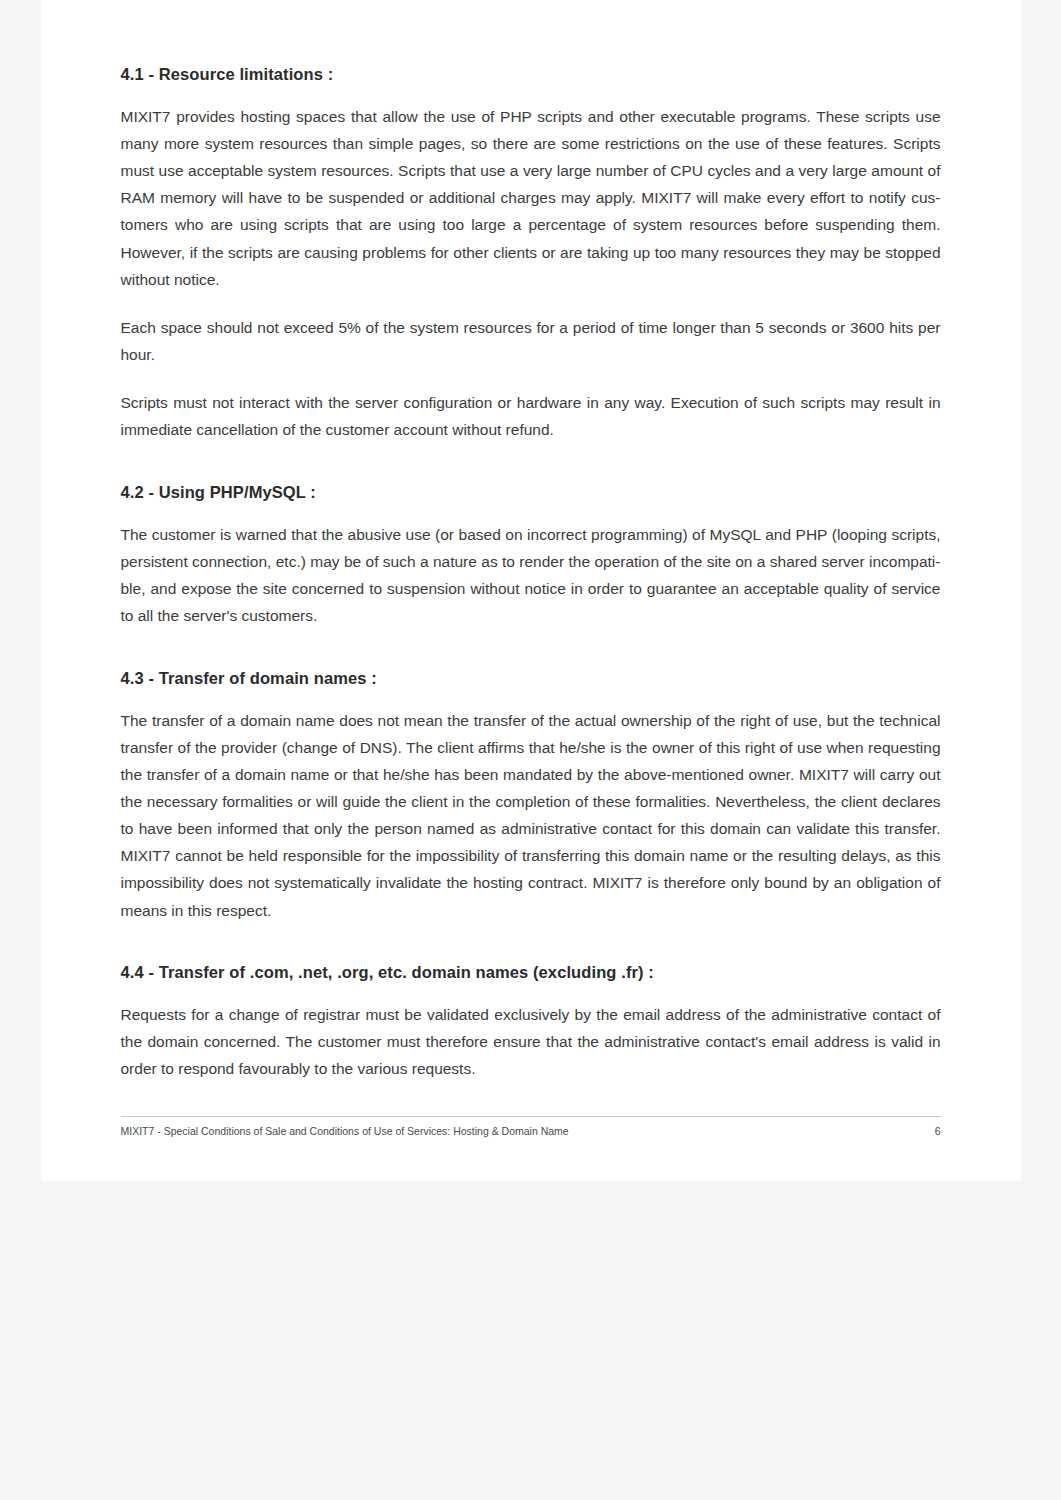4.1 - Resource limitations :
MIXIT7 provides hosting spaces that allow the use of PHP scripts and other executable programs. These scripts use many more system resources than simple pages, so there are some restrictions on the use of these features. Scripts must use acceptable system resources. Scripts that use a very large number of CPU cycles and a very large amount of RAM memory will have to be suspended or additional charges may apply. MIXIT7 will make every effort to notify customers who are using scripts that are using too large a percentage of system resources before suspending them. However, if the scripts are causing problems for other clients or are taking up too many resources they may be stopped without notice.
Each space should not exceed 5% of the system resources for a period of time longer than 5 seconds or 3600 hits per hour.
Scripts must not interact with the server configuration or hardware in any way. Execution of such scripts may result in immediate cancellation of the customer account without refund.
4.2 - Using PHP/MySQL :
The customer is warned that the abusive use (or based on incorrect programming) of MySQL and PHP (looping scripts, persistent connection, etc.) may be of such a nature as to render the operation of the site on a shared server incompatible, and expose the site concerned to suspension without notice in order to guarantee an acceptable quality of service to all the server's customers.
4.3 - Transfer of domain names :
The transfer of a domain name does not mean the transfer of the actual ownership of the right of use, but the technical transfer of the provider (change of DNS). The client affirms that he/she is the owner of this right of use when requesting the transfer of a domain name or that he/she has been mandated by the above-mentioned owner. MIXIT7 will carry out the necessary formalities or will guide the client in the completion of these formalities. Nevertheless, the client declares to have been informed that only the person named as administrative contact for this domain can validate this transfer. MIXIT7 cannot be held responsible for the impossibility of transferring this domain name or the resulting delays, as this impossibility does not systematically invalidate the hosting contract. MIXIT7 is therefore only bound by an obligation of means in this respect.
4.4 - Transfer of .com, .net, .org, etc. domain names (excluding .fr) :
Requests for a change of registrar must be validated exclusively by the email address of the administrative contact of the domain concerned. The customer must therefore ensure that the administrative contact's email address is valid in order to respond favourably to the various requests.
MIXIT7 - Special Conditions of Sale and Conditions of Use of Services: Hosting & Domain Name 6